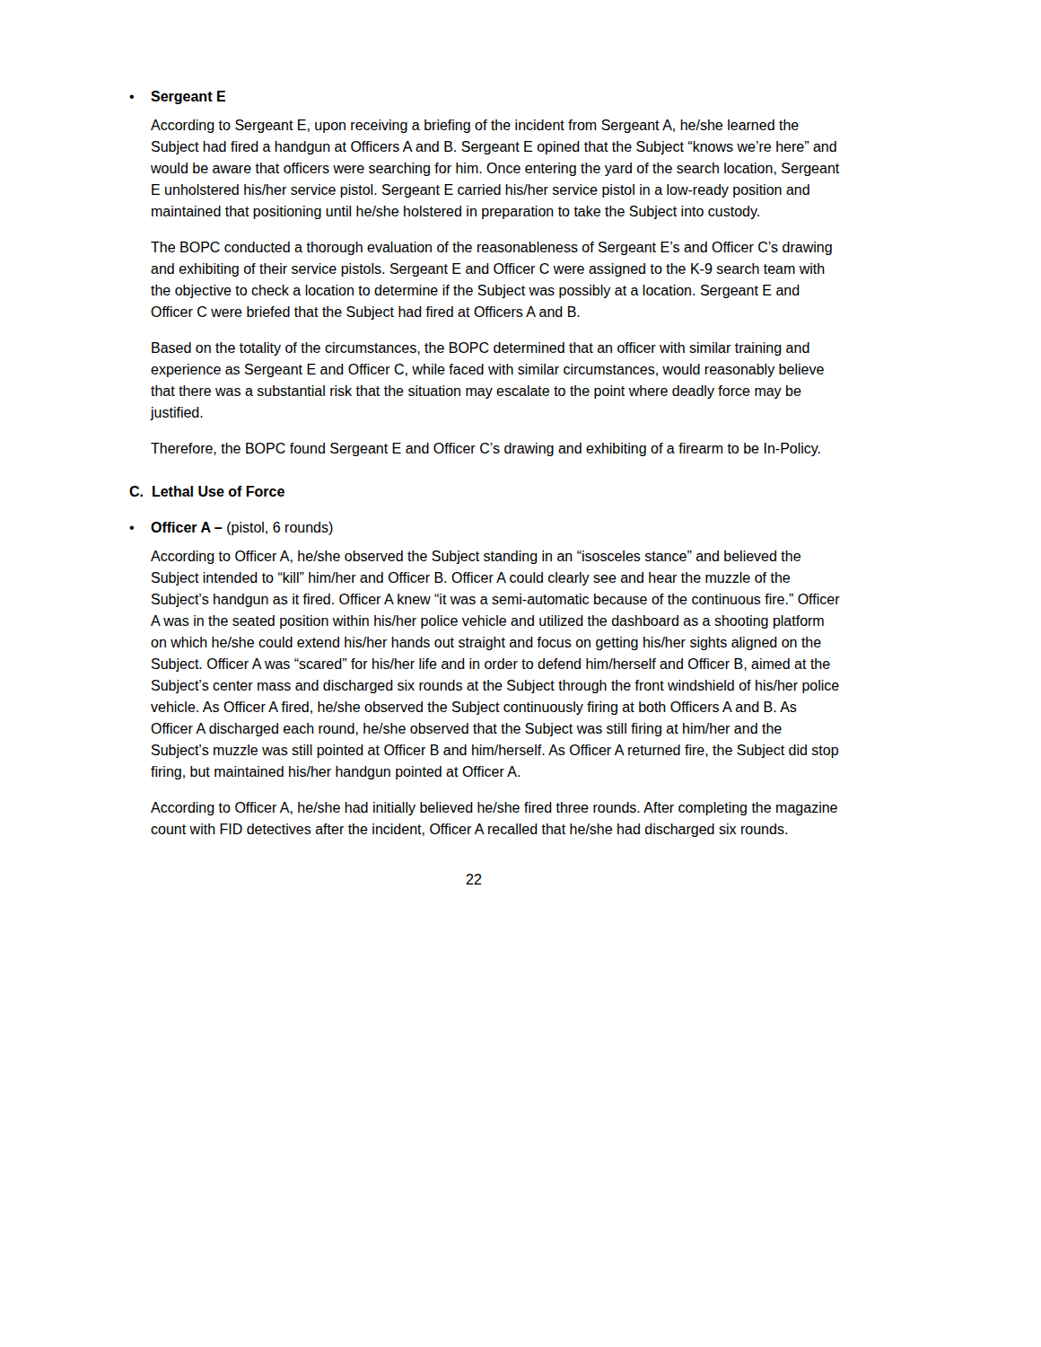Sergeant E
According to Sergeant E, upon receiving a briefing of the incident from Sergeant A, he/she learned the Subject had fired a handgun at Officers A and B. Sergeant E opined that the Subject “knows we’re here” and would be aware that officers were searching for him. Once entering the yard of the search location, Sergeant E unholstered his/her service pistol. Sergeant E carried his/her service pistol in a low-ready position and maintained that positioning until he/she holstered in preparation to take the Subject into custody.
The BOPC conducted a thorough evaluation of the reasonableness of Sergeant E’s and Officer C’s drawing and exhibiting of their service pistols. Sergeant E and Officer C were assigned to the K-9 search team with the objective to check a location to determine if the Subject was possibly at a location. Sergeant E and Officer C were briefed that the Subject had fired at Officers A and B.
Based on the totality of the circumstances, the BOPC determined that an officer with similar training and experience as Sergeant E and Officer C, while faced with similar circumstances, would reasonably believe that there was a substantial risk that the situation may escalate to the point where deadly force may be justified.
Therefore, the BOPC found Sergeant E and Officer C’s drawing and exhibiting of a firearm to be In-Policy.
C. Lethal Use of Force
Officer A – (pistol, 6 rounds)
According to Officer A, he/she observed the Subject standing in an “isosceles stance” and believed the Subject intended to “kill” him/her and Officer B. Officer A could clearly see and hear the muzzle of the Subject’s handgun as it fired. Officer A knew “it was a semi-automatic because of the continuous fire.” Officer A was in the seated position within his/her police vehicle and utilized the dashboard as a shooting platform on which he/she could extend his/her hands out straight and focus on getting his/her sights aligned on the Subject. Officer A was “scared” for his/her life and in order to defend him/herself and Officer B, aimed at the Subject’s center mass and discharged six rounds at the Subject through the front windshield of his/her police vehicle. As Officer A fired, he/she observed the Subject continuously firing at both Officers A and B. As Officer A discharged each round, he/she observed that the Subject was still firing at him/her and the Subject’s muzzle was still pointed at Officer B and him/herself. As Officer A returned fire, the Subject did stop firing, but maintained his/her handgun pointed at Officer A.
According to Officer A, he/she had initially believed he/she fired three rounds. After completing the magazine count with FID detectives after the incident, Officer A recalled that he/she had discharged six rounds.
22